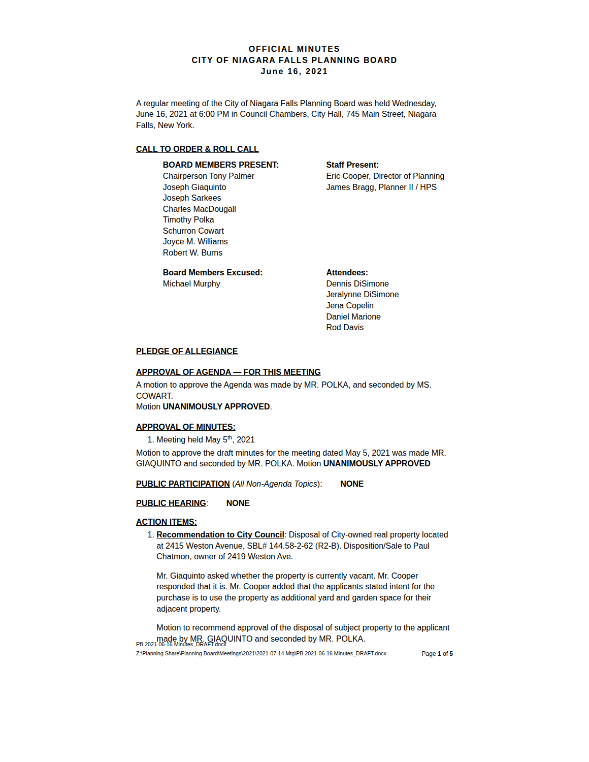OFFICIAL MINUTES CITY OF NIAGARA FALLS PLANNING BOARD June 16, 2021
A regular meeting of the City of Niagara Falls Planning Board was held Wednesday, June 16, 2021 at 6:00 PM in Council Chambers, City Hall, 745 Main Street, Niagara Falls, New York.
CALL TO ORDER & ROLL CALL
| BOARD MEMBERS PRESENT: | Staff Present: |
| Chairperson Tony Palmer | Eric Cooper, Director of Planning |
| Joseph Giaquinto | James Bragg, Planner II / HPS |
| Joseph Sarkees | |
| Charles MacDougall | |
| Timothy Polka | |
| Schurron Cowart | |
| Joyce M. Williams | |
| Robert W. Burns | |
| Board Members Excused: | Attendees: |
| Michael Murphy | Dennis DiSimone |
| | Jeralynne DiSimone |
| | Jena Copelin |
| | Daniel Marione |
| | Rod Davis |
PLEDGE OF ALLEGIANCE
APPROVAL OF AGENDA — FOR THIS MEETING
A motion to approve the Agenda was made by MR. POLKA, and seconded by MS. COWART.
Motion UNANIMOUSLY APPROVED.
APPROVAL OF MINUTES:
Meeting held May 5th, 2021
Motion to approve the draft minutes for the meeting dated May 5, 2021 was made MR. GIAQUINTO and seconded by MR. POLKA. Motion UNANIMOUSLY APPROVED
PUBLIC PARTICIPATION (All Non-Agenda Topics): NONE
PUBLIC HEARING: NONE
ACTION ITEMS:
Recommendation to City Council: Disposal of City-owned real property located at 2415 Weston Avenue, SBL# 144.58-2-62 (R2-B). Disposition/Sale to Paul Chatmon, owner of 2419 Weston Ave.
Mr. Giaquinto asked whether the property is currently vacant. Mr. Cooper responded that it is. Mr. Cooper added that the applicants stated intent for the purchase is to use the property as additional yard and garden space for their adjacent property.
Motion to recommend approval of the disposal of subject property to the applicant made by MR. GIAQUINTO and seconded by MR. POLKA.
PB 2021-06-16 Minutes_DRAFT.docx Page 1 of 5 Z:\Planning Share\Planning Board\Meetings\2021\2021-07-14 Mtg\PB 2021-06-16 Minutes_DRAFT.docx